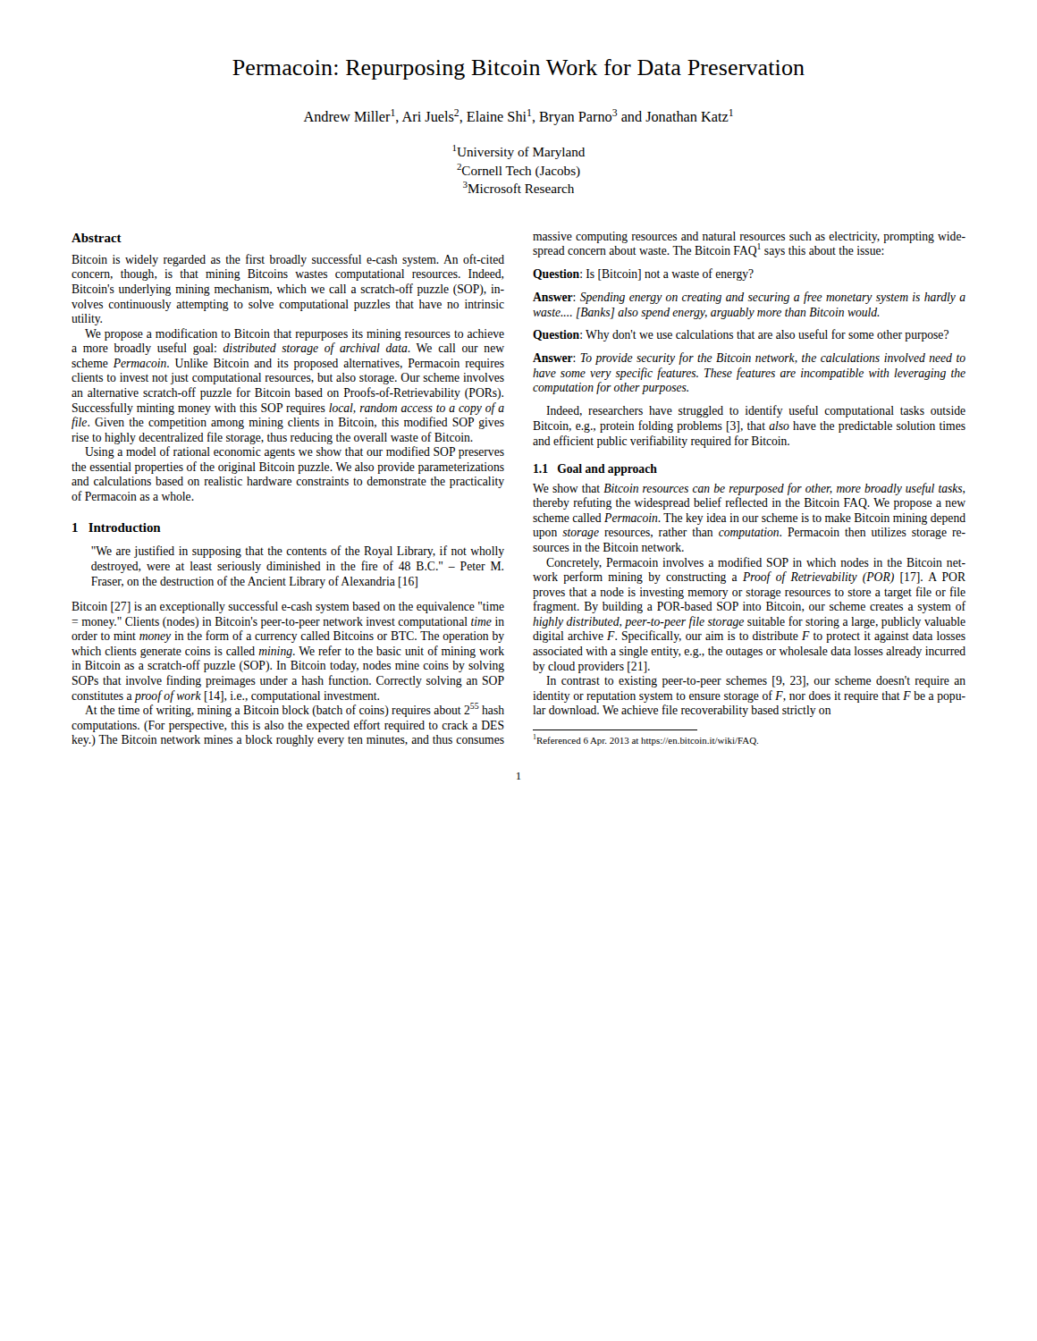Permacoin: Repurposing Bitcoin Work for Data Preservation
Andrew Miller1, Ari Juels2, Elaine Shi1, Bryan Parno3 and Jonathan Katz1
1University of Maryland
2Cornell Tech (Jacobs)
3Microsoft Research
Abstract
Bitcoin is widely regarded as the first broadly successful e-cash system. An oft-cited concern, though, is that mining Bitcoins wastes computational resources. Indeed, Bitcoin's underlying mining mechanism, which we call a scratch-off puzzle (SOP), involves continuously attempting to solve computational puzzles that have no intrinsic utility.
We propose a modification to Bitcoin that repurposes its mining resources to achieve a more broadly useful goal: distributed storage of archival data. We call our new scheme Permacoin. Unlike Bitcoin and its proposed alternatives, Permacoin requires clients to invest not just computational resources, but also storage. Our scheme involves an alternative scratch-off puzzle for Bitcoin based on Proofs-of-Retrievability (PORs). Successfully minting money with this SOP requires local, random access to a copy of a file. Given the competition among mining clients in Bitcoin, this modified SOP gives rise to highly decentralized file storage, thus reducing the overall waste of Bitcoin.
Using a model of rational economic agents we show that our modified SOP preserves the essential properties of the original Bitcoin puzzle. We also provide parameterizations and calculations based on realistic hardware constraints to demonstrate the practicality of Permacoin as a whole.
1 Introduction
"We are justified in supposing that the contents of the Royal Library, if not wholly destroyed, were at least seriously diminished in the fire of 48 B.C." – Peter M. Fraser, on the destruction of the Ancient Library of Alexandria [16]
Bitcoin [27] is an exceptionally successful e-cash system based on the equivalence "time = money." Clients (nodes) in Bitcoin's peer-to-peer network invest computational time in order to mint money in the form of a currency called Bitcoins or BTC. The operation by which clients generate coins is called mining. We refer to the basic unit of mining work in Bitcoin as a scratch-off puzzle (SOP). In Bitcoin today, nodes mine coins by solving SOPs that involve finding preimages under a hash function. Correctly solving an SOP constitutes a proof of work [14], i.e., computational investment.
At the time of writing, mining a Bitcoin block (batch of coins) requires about 255 hash computations. (For perspective, this is also the expected effort required to crack a DES key.) The Bitcoin network mines a block roughly every ten minutes, and thus consumes massive computing resources and natural resources such as electricity, prompting widespread concern about waste. The Bitcoin FAQ1 says this about the issue:
Question: Is [Bitcoin] not a waste of energy?
Answer: Spending energy on creating and securing a free monetary system is hardly a waste.... [Banks] also spend energy, arguably more than Bitcoin would.
Question: Why don't we use calculations that are also useful for some other purpose?
Answer: To provide security for the Bitcoin network, the calculations involved need to have some very specific features. These features are incompatible with leveraging the computation for other purposes.
Indeed, researchers have struggled to identify useful computational tasks outside Bitcoin, e.g., protein folding problems [3], that also have the predictable solution times and efficient public verifiability required for Bitcoin.
1.1 Goal and approach
We show that Bitcoin resources can be repurposed for other, more broadly useful tasks, thereby refuting the widespread belief reflected in the Bitcoin FAQ. We propose a new scheme called Permacoin. The key idea in our scheme is to make Bitcoin mining depend upon storage resources, rather than computation. Permacoin then utilizes storage resources in the Bitcoin network.
Concretely, Permacoin involves a modified SOP in which nodes in the Bitcoin network perform mining by constructing a Proof of Retrievability (POR) [17]. A POR proves that a node is investing memory or storage resources to store a target file or file fragment. By building a POR-based SOP into Bitcoin, our scheme creates a system of highly distributed, peer-to-peer file storage suitable for storing a large, publicly valuable digital archive F. Specifically, our aim is to distribute F to protect it against data losses associated with a single entity, e.g., the outages or wholesale data losses already incurred by cloud providers [21].
In contrast to existing peer-to-peer schemes [9, 23], our scheme doesn't require an identity or reputation system to ensure storage of F, nor does it require that F be a popular download. We achieve file recoverability based strictly on
1Referenced 6 Apr. 2013 at https://en.bitcoin.it/wiki/FAQ.
1